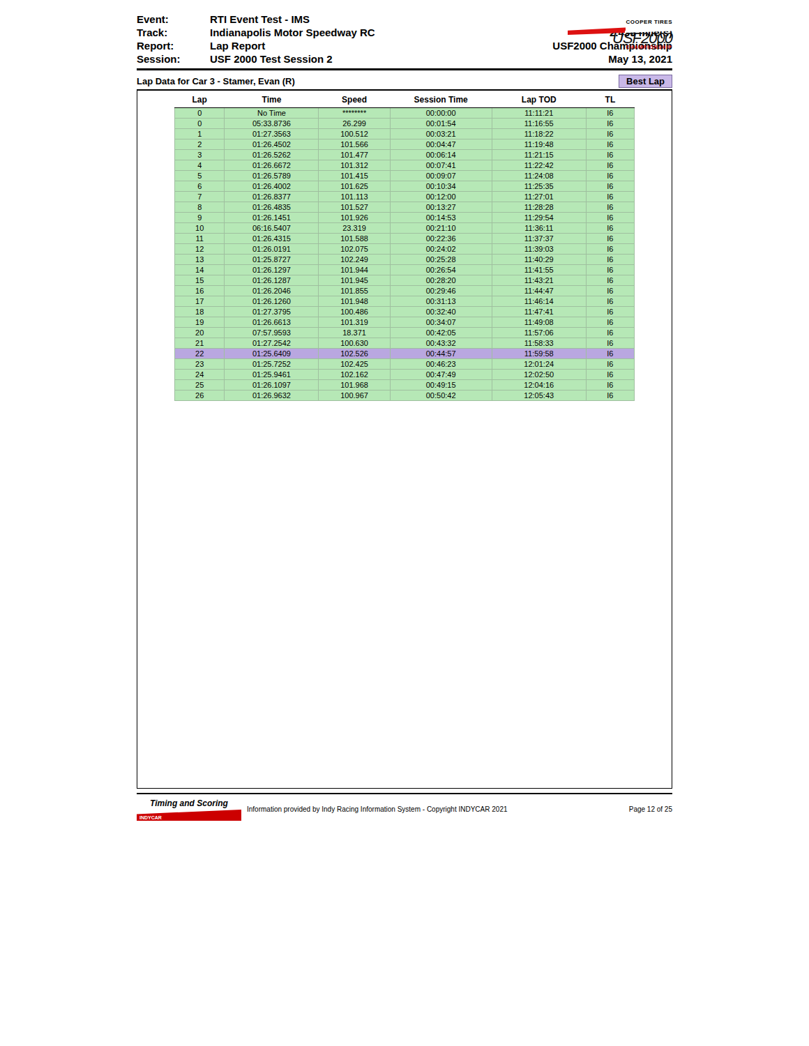COOPER TIRES
USF2000
CHAMPIONSHIP
| Event: | RTI Event Test - IMS | |
| Track: | Indianapolis Motor Speedway RC | 2.439 mile(s) |
| Report: | Lap Report | USF2000 Championship |
| Session: | USF 2000 Test Session 2 | May 13, 2021 |
Lap Data for Car 3 - Stamer, Evan (R)
Best Lap
| Lap | Time | Speed | Session Time | Lap TOD | TL |
| --- | --- | --- | --- | --- | --- |
| 0 | No Time | ******** | 00:00:00 | 11:11:21 | I6 |
| 0 | 05:33.8736 | 26.299 | 00:01:54 | 11:16:55 | I6 |
| 1 | 01:27.3563 | 100.512 | 00:03:21 | 11:18:22 | I6 |
| 2 | 01:26.4502 | 101.566 | 00:04:47 | 11:19:48 | I6 |
| 3 | 01:26.5262 | 101.477 | 00:06:14 | 11:21:15 | I6 |
| 4 | 01:26.6672 | 101.312 | 00:07:41 | 11:22:42 | I6 |
| 5 | 01:26.5789 | 101.415 | 00:09:07 | 11:24:08 | I6 |
| 6 | 01:26.4002 | 101.625 | 00:10:34 | 11:25:35 | I6 |
| 7 | 01:26.8377 | 101.113 | 00:12:00 | 11:27:01 | I6 |
| 8 | 01:26.4835 | 101.527 | 00:13:27 | 11:28:28 | I6 |
| 9 | 01:26.1451 | 101.926 | 00:14:53 | 11:29:54 | I6 |
| 10 | 06:16.5407 | 23.319 | 00:21:10 | 11:36:11 | I6 |
| 11 | 01:26.4315 | 101.588 | 00:22:36 | 11:37:37 | I6 |
| 12 | 01:26.0191 | 102.075 | 00:24:02 | 11:39:03 | I6 |
| 13 | 01:25.8727 | 102.249 | 00:25:28 | 11:40:29 | I6 |
| 14 | 01:26.1297 | 101.944 | 00:26:54 | 11:41:55 | I6 |
| 15 | 01:26.1287 | 101.945 | 00:28:20 | 11:43:21 | I6 |
| 16 | 01:26.2046 | 101.855 | 00:29:46 | 11:44:47 | I6 |
| 17 | 01:26.1260 | 101.948 | 00:31:13 | 11:46:14 | I6 |
| 18 | 01:27.3795 | 100.486 | 00:32:40 | 11:47:41 | I6 |
| 19 | 01:26.6613 | 101.319 | 00:34:07 | 11:49:08 | I6 |
| 20 | 07:57.9593 | 18.371 | 00:42:05 | 11:57:06 | I6 |
| 21 | 01:27.2542 | 100.630 | 00:43:32 | 11:58:33 | I6 |
| 22 | 01:25.6409 | 102.526 | 00:44:57 | 11:59:58 | I6 |
| 23 | 01:25.7252 | 102.425 | 00:46:23 | 12:01:24 | I6 |
| 24 | 01:25.9461 | 102.162 | 00:47:49 | 12:02:50 | I6 |
| 25 | 01:26.1097 | 101.968 | 00:49:15 | 12:04:16 | I6 |
| 26 | 01:26.9632 | 100.967 | 00:50:42 | 12:05:43 | I6 |
Timing and Scoring
INDYCAR
Information provided by Indy Racing Information System - Copyright INDYCAR 2021
Page 12 of 25